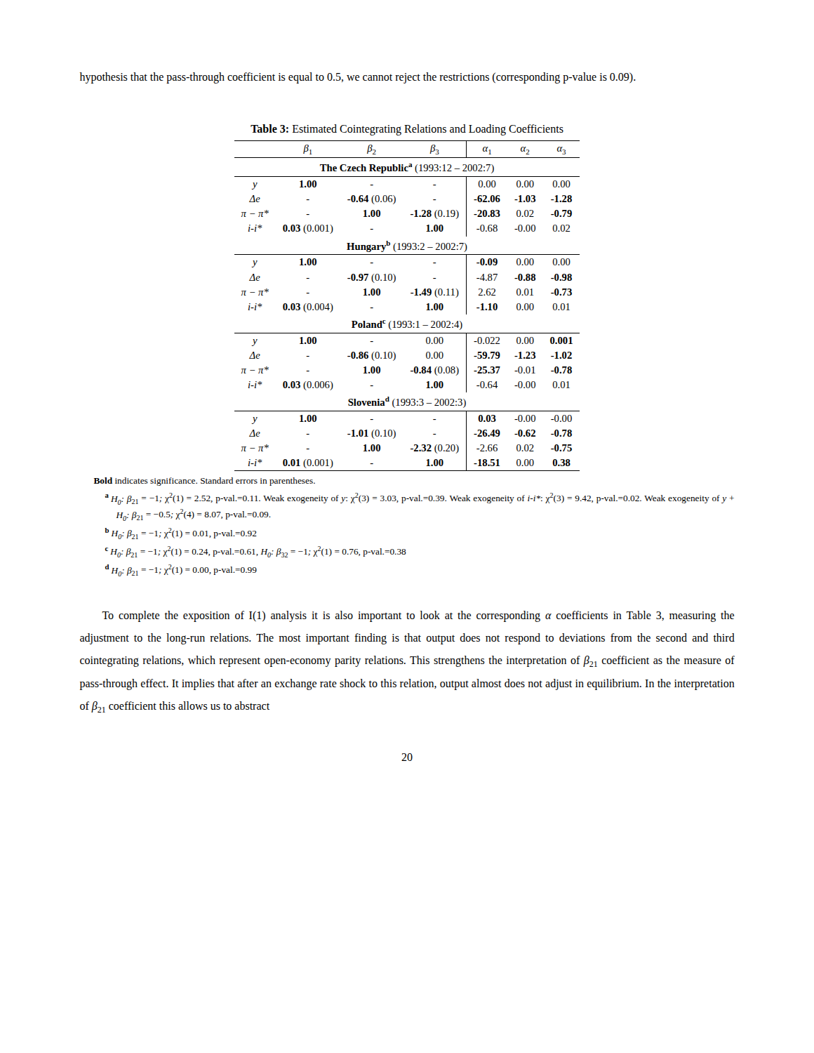hypothesis that the pass-through coefficient is equal to 0.5, we cannot reject the restrictions (corresponding p-value is 0.09).
Table 3: Estimated Cointegrating Relations and Loading Coefficients
| | β 1 | β 2 | β 3 | α 1 | α 2 | α 3 |
| --- | --- | --- | --- | --- | --- | --- |
| The Czech Republic a (1993:12 – 2002:7) |
| y | 1.00 | - | - | 0.00 | 0.00 | 0.00 |
| Δe | - | -0.64 (0.06) | - | -62.06 | -1.03 | -1.28 |
| π − π* | - | 1.00 | -1.28 (0.19) | -20.83 | 0.02 | -0.79 |
| i-i* | 0.03 (0.001) | - | 1.00 | -0.68 | -0.00 | 0.02 |
| Hungary b (1993:2 – 2002:7) |
| y | 1.00 | - | - | -0.09 | 0.00 | 0.00 |
| Δe | - | -0.97 (0.10) | - | -4.87 | -0.88 | -0.98 |
| π − π* | - | 1.00 | -1.49 (0.11) | 2.62 | 0.01 | -0.73 |
| i-i* | 0.03 (0.004) | - | 1.00 | -1.10 | 0.00 | 0.01 |
| Poland c (1993:1 – 2002:4) |
| y | 1.00 | - | 0.00 | -0.022 | 0.00 | 0.001 |
| Δe | - | -0.86 (0.10) | 0.00 | -59.79 | -1.23 | -1.02 |
| π − π* | - | 1.00 | -0.84 (0.08) | -25.37 | -0.01 | -0.78 |
| i-i* | 0.03 (0.006) | - | 1.00 | -0.64 | -0.00 | 0.01 |
| Slovenia d (1993:3 – 2002:3) |
| y | 1.00 | - | - | 0.03 | -0.00 | -0.00 |
| Δe | - | -1.01 (0.10) | - | -26.49 | -0.62 | -0.78 |
| π − π* | - | 1.00 | -2.32 (0.20) | -2.66 | 0.02 | -0.75 |
| i-i* | 0.01 (0.001) | - | 1.00 | -18.51 | 0.00 | 0.38 |
Bold indicates significance. Standard errors in parentheses.
aH0: β21 = −1; χ2(1) = 2.52, p-val.=0.11. Weak exogeneity of y: χ2(3) = 3.03, p-val.=0.39. Weak exogeneity of i-i*: χ2(3) = 9.42, p-val.=0.02. Weak exogeneity of y + H0: β21 = −0.5; χ2(4) = 8.07, p-val.=0.09.
bH0: β21 = −1; χ2(1) = 0.01, p-val.=0.92
cH0: β21 = −1; χ2(1) = 0.24, p-val.=0.61, H0: β32 = −1; χ2(1) = 0.76, p-val.=0.38
dH0: β21 = −1; χ2(1) = 0.00, p-val.=0.99
To complete the exposition of I(1) analysis it is also important to look at the corresponding α coefficients in Table 3, measuring the adjustment to the long-run relations. The most important finding is that output does not respond to deviations from the second and third cointegrating relations, which represent open-economy parity relations. This strengthens the interpretation of β21 coefficient as the measure of pass-through effect. It implies that after an exchange rate shock to this relation, output almost does not adjust in equilibrium. In the interpretation of β21 coefficient this allows us to abstract
20